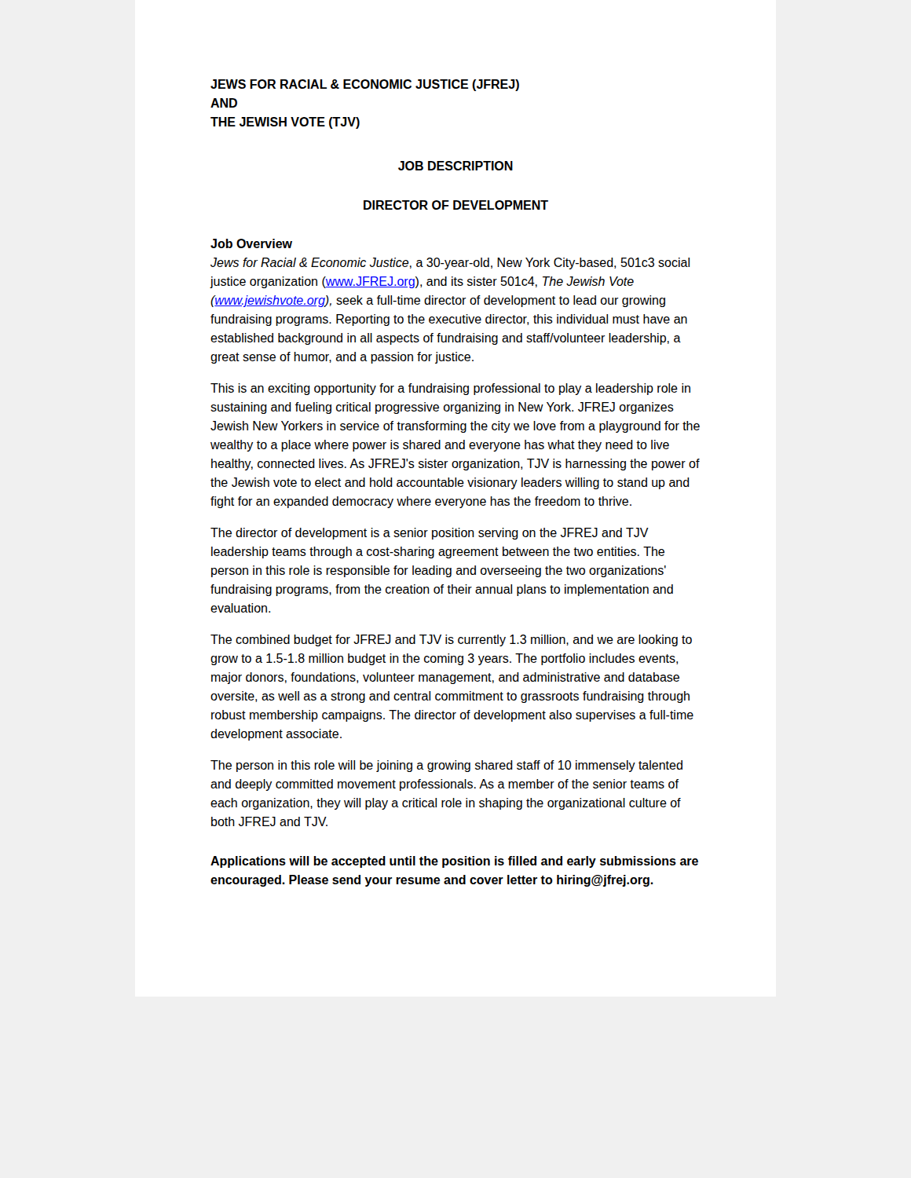JEWS FOR RACIAL & ECONOMIC JUSTICE (JFREJ)
AND
THE JEWISH VOTE (TJV)
JOB DESCRIPTION
DIRECTOR OF DEVELOPMENT
Job Overview
Jews for Racial & Economic Justice, a 30-year-old, New York City-based, 501c3 social justice organization (www.JFREJ.org), and its sister 501c4, The Jewish Vote (www.jewishvote.org), seek a full-time director of development to lead our growing fundraising programs. Reporting to the executive director, this individual must have an established background in all aspects of fundraising and staff/volunteer leadership, a great sense of humor, and a passion for justice.
This is an exciting opportunity for a fundraising professional to play a leadership role in sustaining and fueling critical progressive organizing in New York. JFREJ organizes Jewish New Yorkers in service of transforming the city we love from a playground for the wealthy to a place where power is shared and everyone has what they need to live healthy, connected lives. As JFREJ's sister organization, TJV is harnessing the power of the Jewish vote to elect and hold accountable visionary leaders willing to stand up and fight for an expanded democracy where everyone has the freedom to thrive.
The director of development is a senior position serving on the JFREJ and TJV leadership teams through a cost-sharing agreement between the two entities. The person in this role is responsible for leading and overseeing the two organizations' fundraising programs, from the creation of their annual plans to implementation and evaluation.
The combined budget for JFREJ and TJV is currently 1.3 million, and we are looking to grow to a 1.5-1.8 million budget in the coming 3 years. The portfolio includes events, major donors, foundations, volunteer management, and administrative and database oversite, as well as a strong and central commitment to grassroots fundraising through robust membership campaigns. The director of development also supervises a full-time development associate.
The person in this role will be joining a growing shared staff of 10 immensely talented and deeply committed movement professionals. As a member of the senior teams of each organization, they will play a critical role in shaping the organizational culture of both JFREJ and TJV.
Applications will be accepted until the position is filled and early submissions are encouraged. Please send your resume and cover letter to hiring@jfrej.org.